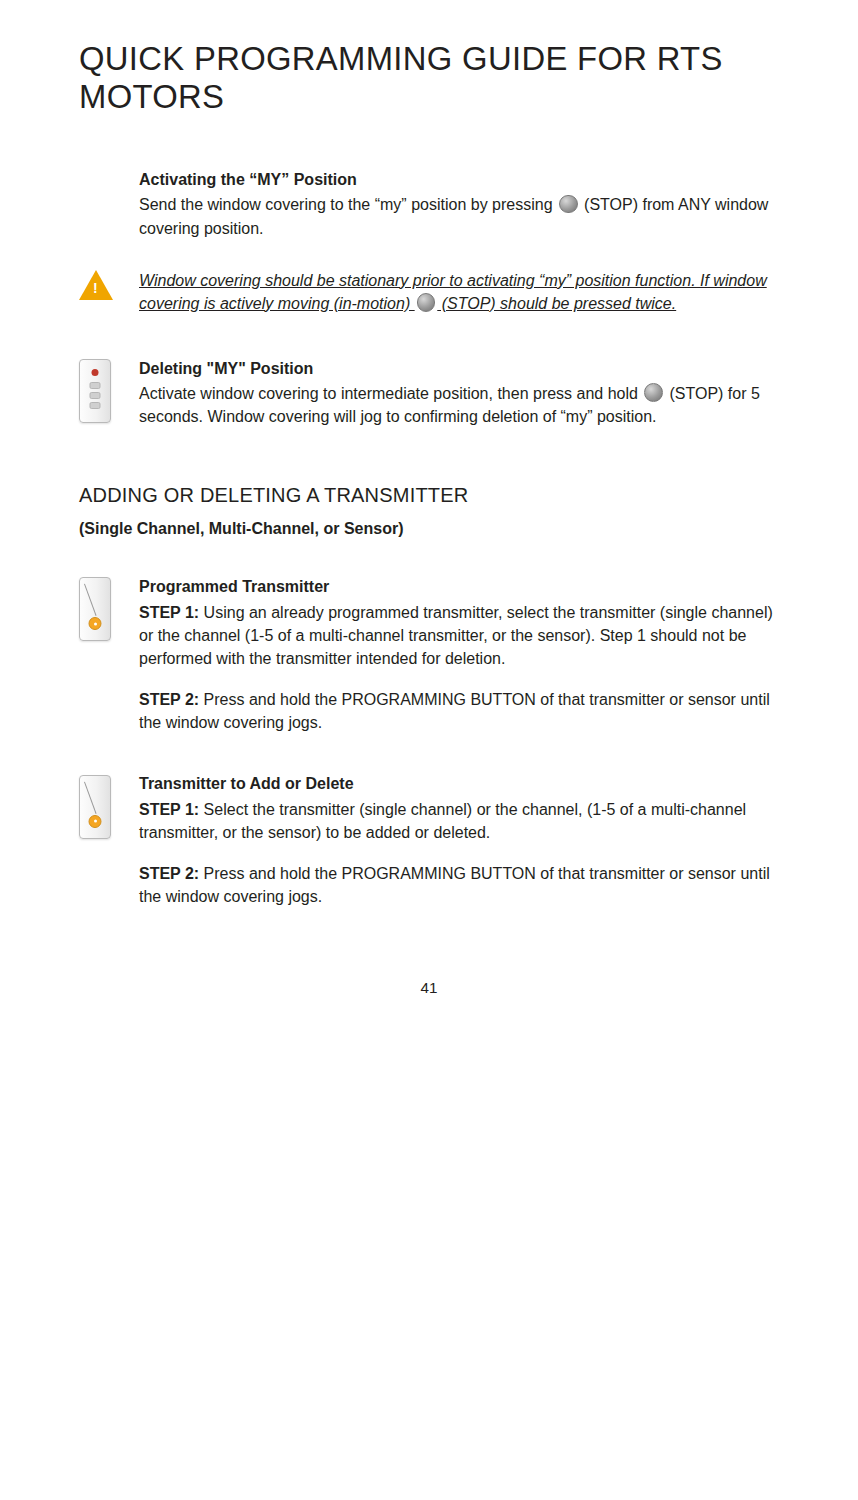QUICK PROGRAMMING GUIDE FOR RTS MOTORS
Activating the “MY” Position
Send the window covering to the “my” position by pressing (STOP) from ANY window covering position.
Window covering should be stationary prior to activating “my” position function. If window covering is actively moving (in-motion) (STOP) should be pressed twice.
Deleting "MY" Position
Activate window covering to intermediate position, then press and hold (STOP) for 5 seconds. Window covering will jog to confirming deletion of “my” position.
ADDING OR DELETING A TRANSMITTER
(Single Channel, Multi-Channel, or Sensor)
Programmed Transmitter
STEP 1: Using an already programmed transmitter, select the transmitter (single channel) or the channel (1-5 of a multi-channel transmitter, or the sensor). Step 1 should not be performed with the transmitter intended for deletion.
STEP 2: Press and hold the PROGRAMMING BUTTON of that transmitter or sensor until the window covering jogs.
Transmitter to Add or Delete
STEP 1: Select the transmitter (single channel) or the channel, (1-5 of a multi-channel transmitter, or the sensor) to be added or deleted.
STEP 2: Press and hold the PROGRAMMING BUTTON of that transmitter or sensor until the window covering jogs.
41